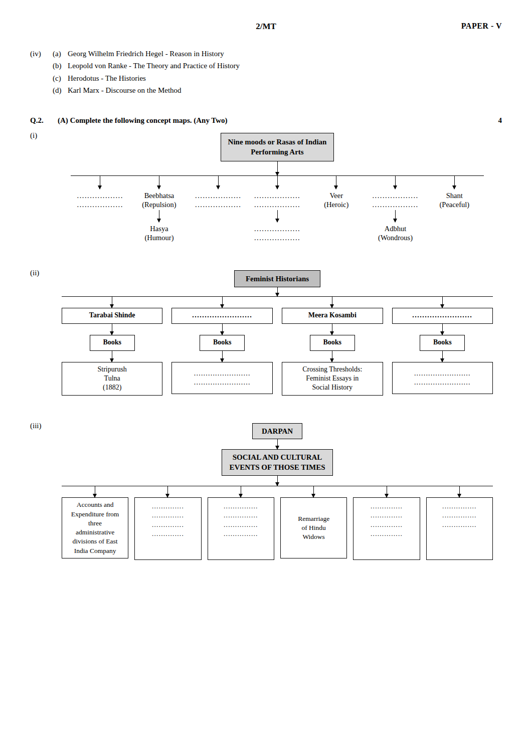2/MT PAPER - V
(iv)
(a) Georg Wilhelm Friedrich Hegel - Reason in History
(b) Leopold von Ranke - The Theory and Practice of History
(c) Herodotus - The Histories
(d) Karl Marx - Discourse on the Method
Q.2. (A) Complete the following concept maps. (Any Two) 4
(i)
Nine moods or Rasas of Indian
Performing Arts
..................
..................
Beebhatsa
(Repulsion)
Hasya
(Humour)
..................
..................
..................
..................
..................
..................
Veer
(Heroic)
..................
..................
Adbhut
(Wondrous)
Shant
(Peaceful)
(ii)
Feminist Historians
Tarabai Shinde
Books
Stripurush
Tulna
(1882)
........................
Books
........................ ........................
Meera Kosambi
Books
Crossing Thresholds:
Feminist Essays in
Social History
........................
Books
........................ ........................
(iii)
DARPAN
SOCIAL AND CULTURAL
EVENTS OF THOSE TIMES
Accounts and
Expenditure from
three
administrative
divisions of East
India Company
.............. .............. .............. ..............
............... ............... ............... ...............
Remarriage
of Hindu
Widows
.............. .............. .............. ..............
............... ............... ...............